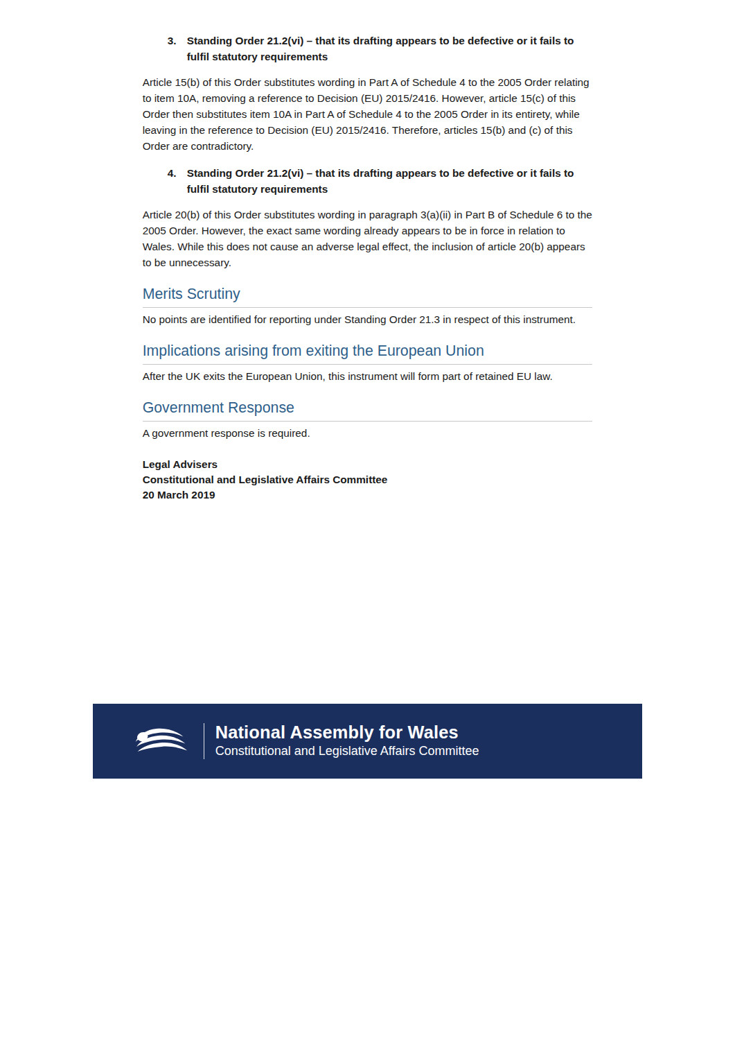3. Standing Order 21.2(vi) – that its drafting appears to be defective or it fails to fulfil statutory requirements
Article 15(b) of this Order substitutes wording in Part A of Schedule 4 to the 2005 Order relating to item 10A, removing a reference to Decision (EU) 2015/2416. However, article 15(c) of this Order then substitutes item 10A in Part A of Schedule 4 to the 2005 Order in its entirety, while leaving in the reference to Decision (EU) 2015/2416. Therefore, articles 15(b) and (c) of this Order are contradictory.
4. Standing Order 21.2(vi) – that its drafting appears to be defective or it fails to fulfil statutory requirements
Article 20(b) of this Order substitutes wording in paragraph 3(a)(ii) in Part B of Schedule 6 to the 2005 Order. However, the exact same wording already appears to be in force in relation to Wales. While this does not cause an adverse legal effect, the inclusion of article 20(b) appears to be unnecessary.
Merits Scrutiny
No points are identified for reporting under Standing Order 21.3 in respect of this instrument.
Implications arising from exiting the European Union
After the UK exits the European Union, this instrument will form part of retained EU law.
Government Response
A government response is required.
Legal Advisers
Constitutional and Legislative Affairs Committee
20 March 2019
National Assembly for Wales
Constitutional and Legislative Affairs Committee